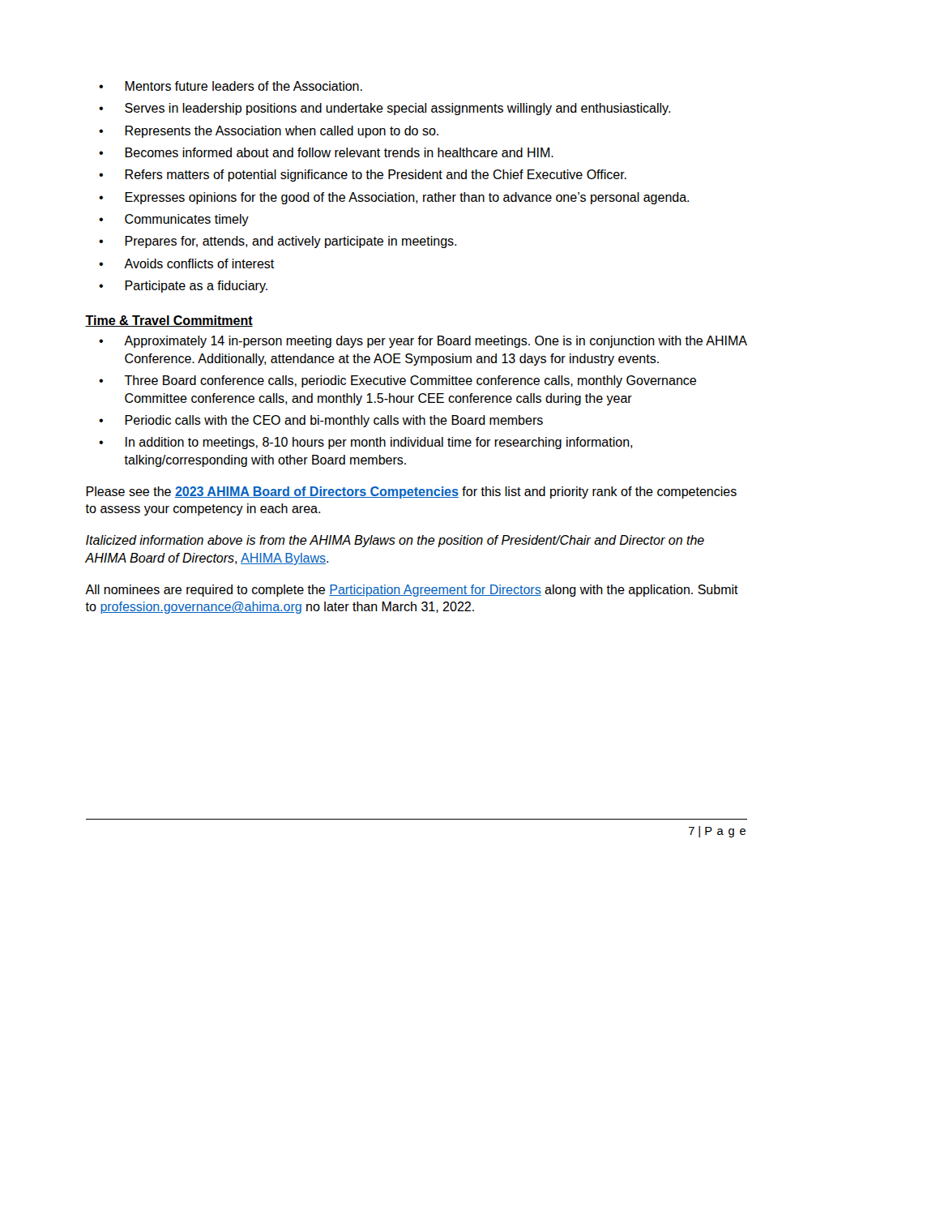Mentors future leaders of the Association.
Serves in leadership positions and undertake special assignments willingly and enthusiastically.
Represents the Association when called upon to do so.
Becomes informed about and follow relevant trends in healthcare and HIM.
Refers matters of potential significance to the President and the Chief Executive Officer.
Expresses opinions for the good of the Association, rather than to advance one’s personal agenda.
Communicates timely
Prepares for, attends, and actively participate in meetings.
Avoids conflicts of interest
Participate as a fiduciary.
Time & Travel Commitment
Approximately 14 in-person meeting days per year for Board meetings. One is in conjunction with the AHIMA Conference. Additionally, attendance at the AOE Symposium and 13 days for industry events.
Three Board conference calls, periodic Executive Committee conference calls, monthly Governance Committee conference calls, and monthly 1.5-hour CEE conference calls during the year
Periodic calls with the CEO and bi-monthly calls with the Board members
In addition to meetings, 8-10 hours per month individual time for researching information, talking/corresponding with other Board members.
Please see the 2023 AHIMA Board of Directors Competencies for this list and priority rank of the competencies to assess your competency in each area.
Italicized information above is from the AHIMA Bylaws on the position of President/Chair and Director on the AHIMA Board of Directors, AHIMA Bylaws.
All nominees are required to complete the Participation Agreement for Directors along with the application. Submit to profession.governance@ahima.org no later than March 31, 2022.
7 | P a g e